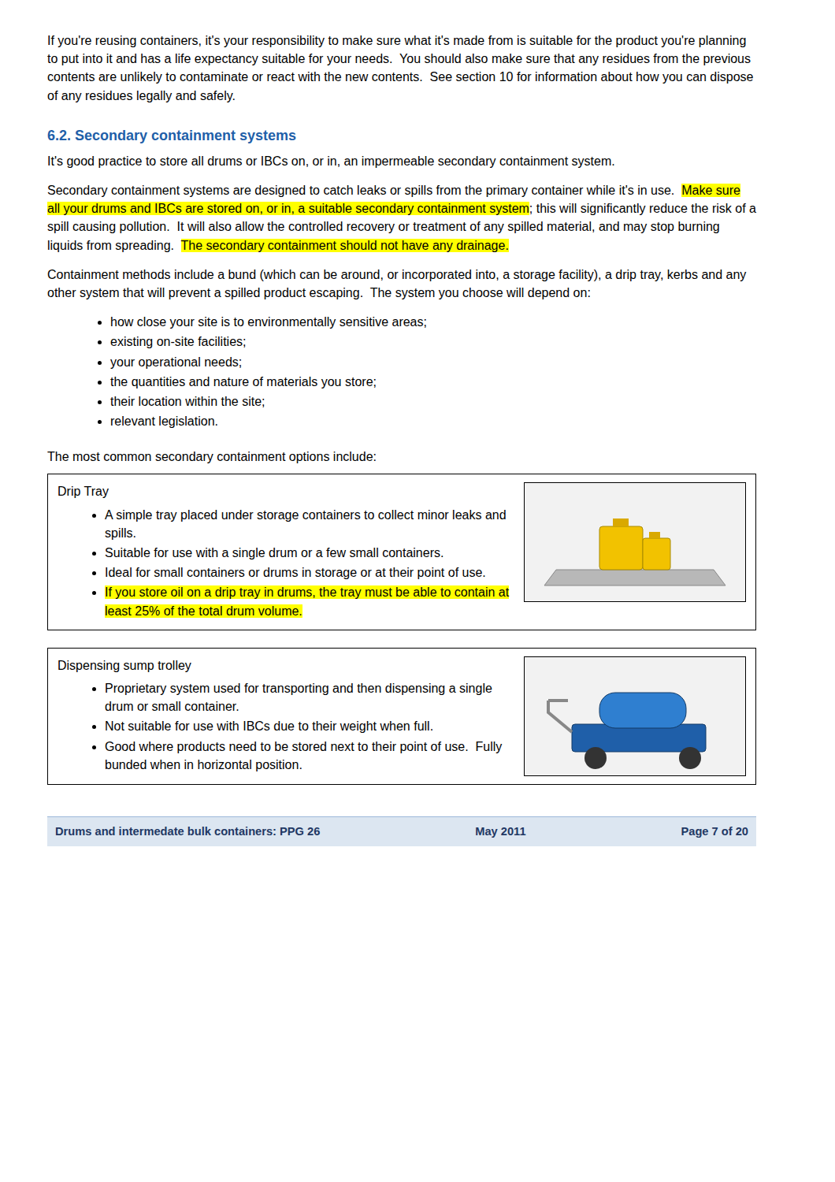If you're reusing containers, it's your responsibility to make sure what it's made from is suitable for the product you're planning to put into it and has a life expectancy suitable for your needs. You should also make sure that any residues from the previous contents are unlikely to contaminate or react with the new contents. See section 10 for information about how you can dispose of any residues legally and safely.
6.2. Secondary containment systems
It's good practice to store all drums or IBCs on, or in, an impermeable secondary containment system.
Secondary containment systems are designed to catch leaks or spills from the primary container while it's in use. Make sure all your drums and IBCs are stored on, or in, a suitable secondary containment system; this will significantly reduce the risk of a spill causing pollution. It will also allow the controlled recovery or treatment of any spilled material, and may stop burning liquids from spreading. The secondary containment should not have any drainage.
Containment methods include a bund (which can be around, or incorporated into, a storage facility), a drip tray, kerbs and any other system that will prevent a spilled product escaping. The system you choose will depend on:
how close your site is to environmentally sensitive areas;
existing on-site facilities;
your operational needs;
the quantities and nature of materials you store;
their location within the site;
relevant legislation.
The most common secondary containment options include:
Drip Tray
A simple tray placed under storage containers to collect minor leaks and spills.
Suitable for use with a single drum or a few small containers.
Ideal for small containers or drums in storage or at their point of use.
If you store oil on a drip tray in drums, the tray must be able to contain at least 25% of the total drum volume.
Dispensing sump trolley
Proprietary system used for transporting and then dispensing a single drum or small container.
Not suitable for use with IBCs due to their weight when full.
Good where products need to be stored next to their point of use. Fully bunded when in horizontal position.
Drums and intermedate bulk containers: PPG 26 May 2011 Page 7 of 20